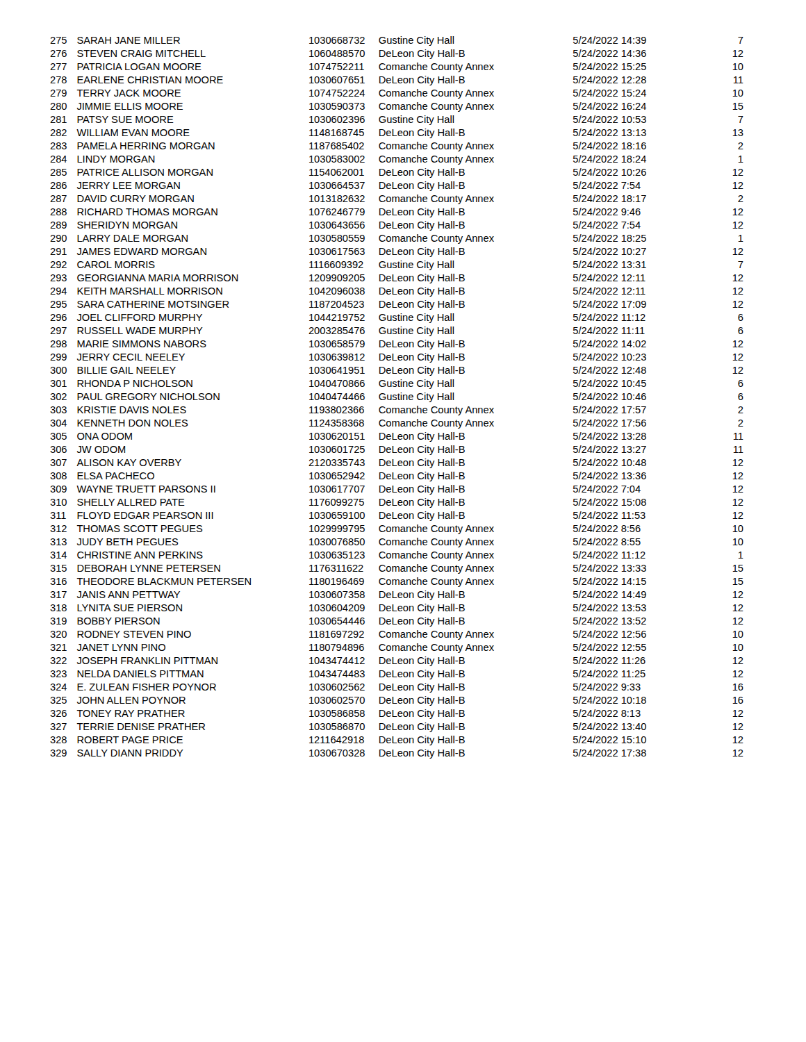| 275 | SARAH JANE MILLER | 1030668732 | Gustine City Hall | 5/24/2022 14:39 | 7 |
| 276 | STEVEN CRAIG MITCHELL | 1060488570 | DeLeon City Hall-B | 5/24/2022 14:36 | 12 |
| 277 | PATRICIA LOGAN MOORE | 1074752211 | Comanche County Annex | 5/24/2022 15:25 | 10 |
| 278 | EARLENE CHRISTIAN MOORE | 1030607651 | DeLeon City Hall-B | 5/24/2022 12:28 | 11 |
| 279 | TERRY JACK MOORE | 1074752224 | Comanche County Annex | 5/24/2022 15:24 | 10 |
| 280 | JIMMIE ELLIS MOORE | 1030590373 | Comanche County Annex | 5/24/2022 16:24 | 15 |
| 281 | PATSY SUE MOORE | 1030602396 | Gustine City Hall | 5/24/2022 10:53 | 7 |
| 282 | WILLIAM EVAN MOORE | 1148168745 | DeLeon City Hall-B | 5/24/2022 13:13 | 13 |
| 283 | PAMELA HERRING MORGAN | 1187685402 | Comanche County Annex | 5/24/2022 18:16 | 2 |
| 284 | LINDY MORGAN | 1030583002 | Comanche County Annex | 5/24/2022 18:24 | 1 |
| 285 | PATRICE ALLISON MORGAN | 1154062001 | DeLeon City Hall-B | 5/24/2022 10:26 | 12 |
| 286 | JERRY LEE MORGAN | 1030664537 | DeLeon City Hall-B | 5/24/2022 7:54 | 12 |
| 287 | DAVID CURRY MORGAN | 1013182632 | Comanche County Annex | 5/24/2022 18:17 | 2 |
| 288 | RICHARD THOMAS MORGAN | 1076246779 | DeLeon City Hall-B | 5/24/2022 9:46 | 12 |
| 289 | SHERIDYN MORGAN | 1030643656 | DeLeon City Hall-B | 5/24/2022 7:54 | 12 |
| 290 | LARRY DALE MORGAN | 1030580559 | Comanche County Annex | 5/24/2022 18:25 | 1 |
| 291 | JAMES EDWARD MORGAN | 1030617563 | DeLeon City Hall-B | 5/24/2022 10:27 | 12 |
| 292 | CAROL MORRIS | 1116609392 | Gustine City Hall | 5/24/2022 13:31 | 7 |
| 293 | GEORGIANNA MARIA MORRISON | 1209909205 | DeLeon City Hall-B | 5/24/2022 12:11 | 12 |
| 294 | KEITH MARSHALL MORRISON | 1042096038 | DeLeon City Hall-B | 5/24/2022 12:11 | 12 |
| 295 | SARA CATHERINE MOTSINGER | 1187204523 | DeLeon City Hall-B | 5/24/2022 17:09 | 12 |
| 296 | JOEL CLIFFORD MURPHY | 1044219752 | Gustine City Hall | 5/24/2022 11:12 | 6 |
| 297 | RUSSELL WADE MURPHY | 2003285476 | Gustine City Hall | 5/24/2022 11:11 | 6 |
| 298 | MARIE SIMMONS NABORS | 1030658579 | DeLeon City Hall-B | 5/24/2022 14:02 | 12 |
| 299 | JERRY CECIL NEELEY | 1030639812 | DeLeon City Hall-B | 5/24/2022 10:23 | 12 |
| 300 | BILLIE GAIL NEELEY | 1030641951 | DeLeon City Hall-B | 5/24/2022 12:48 | 12 |
| 301 | RHONDA P NICHOLSON | 1040470866 | Gustine City Hall | 5/24/2022 10:45 | 6 |
| 302 | PAUL GREGORY NICHOLSON | 1040474466 | Gustine City Hall | 5/24/2022 10:46 | 6 |
| 303 | KRISTIE DAVIS NOLES | 1193802366 | Comanche County Annex | 5/24/2022 17:57 | 2 |
| 304 | KENNETH DON NOLES | 1124358368 | Comanche County Annex | 5/24/2022 17:56 | 2 |
| 305 | ONA ODOM | 1030620151 | DeLeon City Hall-B | 5/24/2022 13:28 | 11 |
| 306 | JW ODOM | 1030601725 | DeLeon City Hall-B | 5/24/2022 13:27 | 11 |
| 307 | ALISON KAY OVERBY | 2120335743 | DeLeon City Hall-B | 5/24/2022 10:48 | 12 |
| 308 | ELSA PACHECO | 1030652942 | DeLeon City Hall-B | 5/24/2022 13:36 | 12 |
| 309 | WAYNE TRUETT PARSONS II | 1030617707 | DeLeon City Hall-B | 5/24/2022 7:04 | 12 |
| 310 | SHELLY ALLRED PATE | 1176099275 | DeLeon City Hall-B | 5/24/2022 15:08 | 12 |
| 311 | FLOYD EDGAR PEARSON III | 1030659100 | DeLeon City Hall-B | 5/24/2022 11:53 | 12 |
| 312 | THOMAS SCOTT PEGUES | 1029999795 | Comanche County Annex | 5/24/2022 8:56 | 10 |
| 313 | JUDY BETH PEGUES | 1030076850 | Comanche County Annex | 5/24/2022 8:55 | 10 |
| 314 | CHRISTINE ANN PERKINS | 1030635123 | Comanche County Annex | 5/24/2022 11:12 | 1 |
| 315 | DEBORAH LYNNE PETERSEN | 1176311622 | Comanche County Annex | 5/24/2022 13:33 | 15 |
| 316 | THEODORE BLACKMUN PETERSEN | 1180196469 | Comanche County Annex | 5/24/2022 14:15 | 15 |
| 317 | JANIS ANN PETTWAY | 1030607358 | DeLeon City Hall-B | 5/24/2022 14:49 | 12 |
| 318 | LYNITA SUE PIERSON | 1030604209 | DeLeon City Hall-B | 5/24/2022 13:53 | 12 |
| 319 | BOBBY PIERSON | 1030654446 | DeLeon City Hall-B | 5/24/2022 13:52 | 12 |
| 320 | RODNEY STEVEN PINO | 1181697292 | Comanche County Annex | 5/24/2022 12:56 | 10 |
| 321 | JANET LYNN PINO | 1180794896 | Comanche County Annex | 5/24/2022 12:55 | 10 |
| 322 | JOSEPH FRANKLIN PITTMAN | 1043474412 | DeLeon City Hall-B | 5/24/2022 11:26 | 12 |
| 323 | NELDA DANIELS PITTMAN | 1043474483 | DeLeon City Hall-B | 5/24/2022 11:25 | 12 |
| 324 | E. ZULEAN FISHER POYNOR | 1030602562 | DeLeon City Hall-B | 5/24/2022 9:33 | 16 |
| 325 | JOHN ALLEN POYNOR | 1030602570 | DeLeon City Hall-B | 5/24/2022 10:18 | 16 |
| 326 | TONEY RAY PRATHER | 1030586858 | DeLeon City Hall-B | 5/24/2022 8:13 | 12 |
| 327 | TERRIE DENISE PRATHER | 1030586870 | DeLeon City Hall-B | 5/24/2022 13:40 | 12 |
| 328 | ROBERT PAGE PRICE | 1211642918 | DeLeon City Hall-B | 5/24/2022 15:10 | 12 |
| 329 | SALLY DIANN PRIDDY | 1030670328 | DeLeon City Hall-B | 5/24/2022 17:38 | 12 |